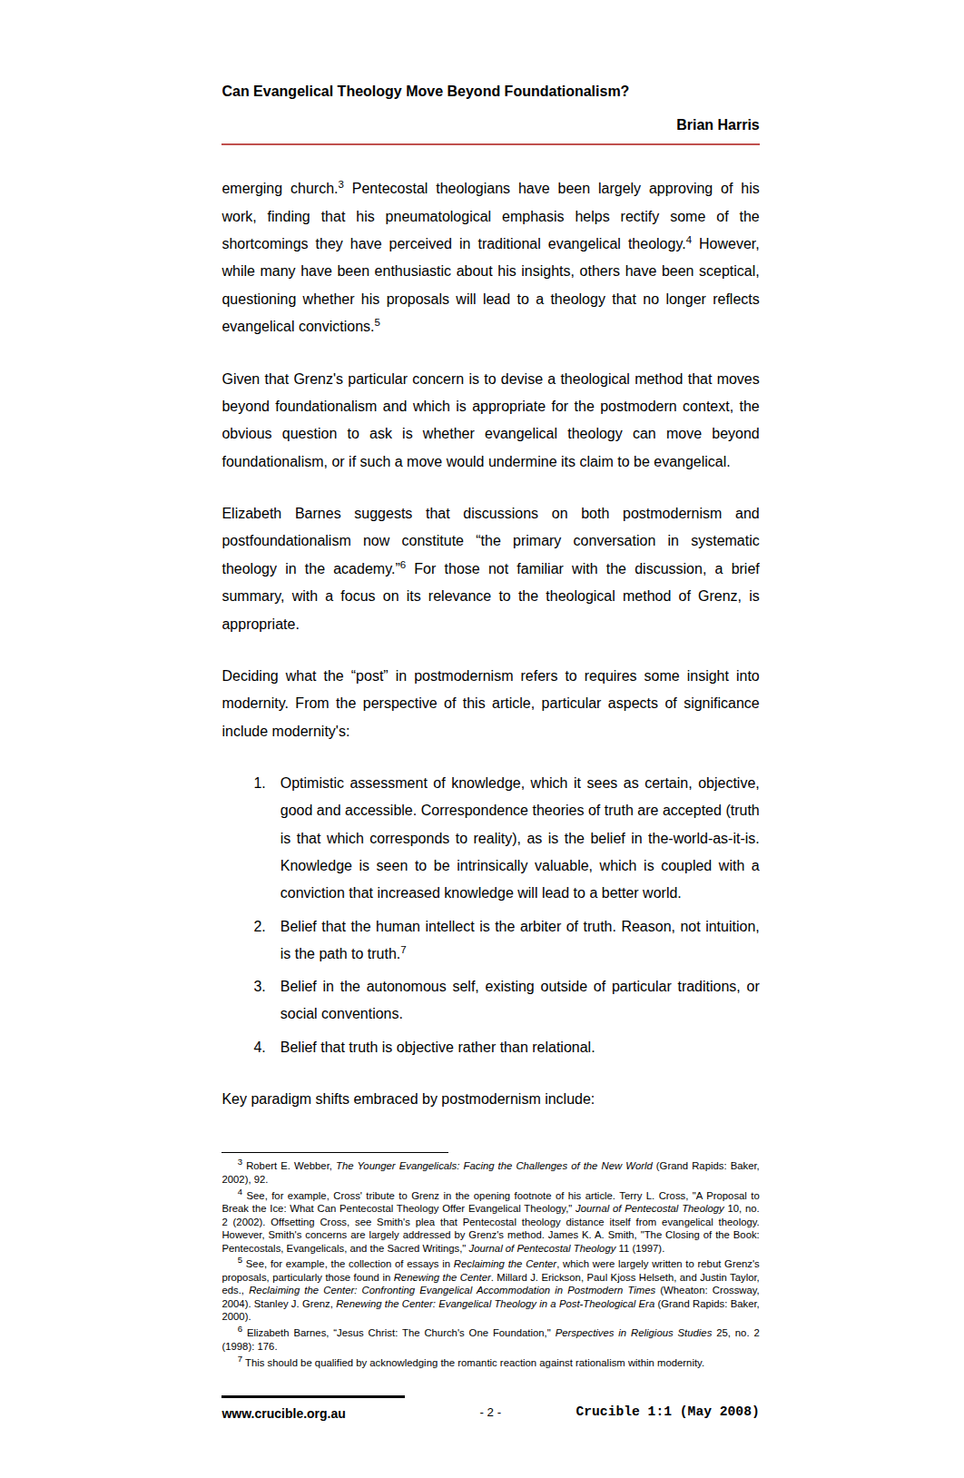Can Evangelical Theology Move Beyond Foundationalism?
Brian Harris
emerging church.3 Pentecostal theologians have been largely approving of his work, finding that his pneumatological emphasis helps rectify some of the shortcomings they have perceived in traditional evangelical theology.4 However, while many have been enthusiastic about his insights, others have been sceptical, questioning whether his proposals will lead to a theology that no longer reflects evangelical convictions.5
Given that Grenz's particular concern is to devise a theological method that moves beyond foundationalism and which is appropriate for the postmodern context, the obvious question to ask is whether evangelical theology can move beyond foundationalism, or if such a move would undermine its claim to be evangelical.
Elizabeth Barnes suggests that discussions on both postmodernism and postfoundationalism now constitute “the primary conversation in systematic theology in the academy.”6 For those not familiar with the discussion, a brief summary, with a focus on its relevance to the theological method of Grenz, is appropriate.
Deciding what the “post” in postmodernism refers to requires some insight into modernity. From the perspective of this article, particular aspects of significance include modernity's:
Optimistic assessment of knowledge, which it sees as certain, objective, good and accessible. Correspondence theories of truth are accepted (truth is that which corresponds to reality), as is the belief in the-world-as-it-is. Knowledge is seen to be intrinsically valuable, which is coupled with a conviction that increased knowledge will lead to a better world.
Belief that the human intellect is the arbiter of truth. Reason, not intuition, is the path to truth.7
Belief in the autonomous self, existing outside of particular traditions, or social conventions.
Belief that truth is objective rather than relational.
Key paradigm shifts embraced by postmodernism include:
3 Robert E. Webber, The Younger Evangelicals: Facing the Challenges of the New World (Grand Rapids: Baker, 2002), 92.
4 See, for example, Cross' tribute to Grenz in the opening footnote of his article. Terry L. Cross, "A Proposal to Break the Ice: What Can Pentecostal Theology Offer Evangelical Theology," Journal of Pentecostal Theology 10, no. 2 (2002). Offsetting Cross, see Smith's plea that Pentecostal theology distance itself from evangelical theology. However, Smith's concerns are largely addressed by Grenz's method. James K. A. Smith, "The Closing of the Book: Pentecostals, Evangelicals, and the Sacred Writings," Journal of Pentecostal Theology 11 (1997).
5 See, for example, the collection of essays in Reclaiming the Center, which were largely written to rebut Grenz's proposals, particularly those found in Renewing the Center. Millard J. Erickson, Paul Kjoss Helseth, and Justin Taylor, eds., Reclaiming the Center: Confronting Evangelical Accommodation in Postmodern Times (Wheaton: Crossway, 2004). Stanley J. Grenz, Renewing the Center: Evangelical Theology in a Post-Theological Era (Grand Rapids: Baker, 2000).
6 Elizabeth Barnes, “Jesus Christ: The Church's One Foundation," Perspectives in Religious Studies 25, no. 2 (1998): 176.
7 This should be qualified by acknowledging the romantic reaction against rationalism within modernity.
www.crucible.org.au
- 2 -
Crucible 1:1 (May 2008)